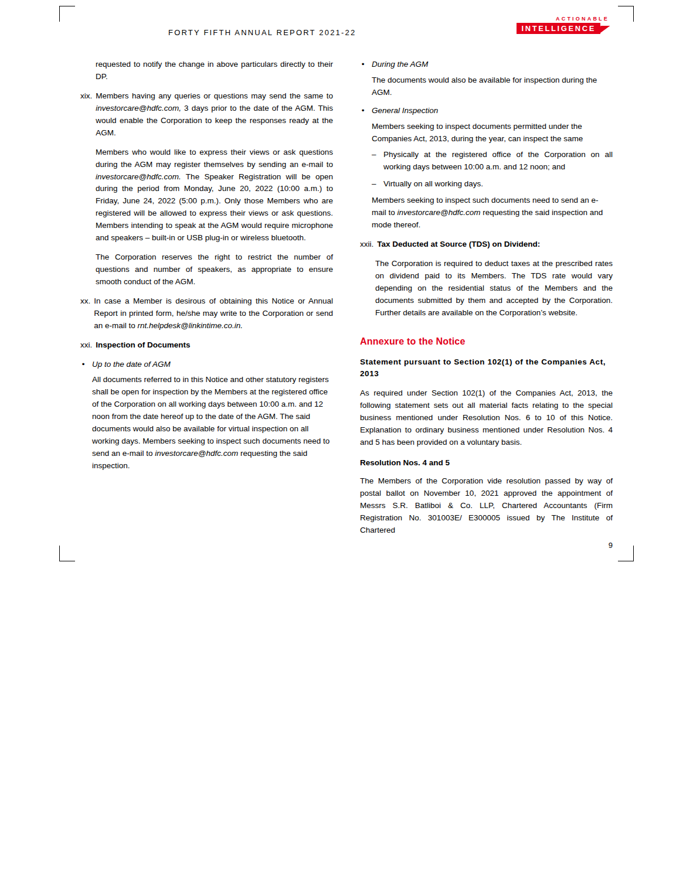FORTY FIFTH ANNUAL REPORT 2021-22
ACTIONABLE
INTELLIGENCE
requested to notify the change in above particulars directly to their DP.
xix.
Members having any queries or questions may send the same to investorcare@hdfc.com, 3 days prior to the date of the AGM. This would enable the Corporation to keep the responses ready at the AGM.
Members who would like to express their views or ask questions during the AGM may register themselves by sending an e-mail to investorcare@hdfc.com. The Speaker Registration will be open during the period from Monday, June 20, 2022 (10:00 a.m.) to Friday, June 24, 2022 (5:00 p.m.). Only those Members who are registered will be allowed to express their views or ask questions. Members intending to speak at the AGM would require microphone and speakers – built-in or USB plug-in or wireless bluetooth.
The Corporation reserves the right to restrict the number of questions and number of speakers, as appropriate to ensure smooth conduct of the AGM.
xx.
In case a Member is desirous of obtaining this Notice or Annual Report in printed form, he/she may write to the Corporation or send an e-mail to rnt.helpdesk@linkintime.co.in.
xxi.
Inspection of Documents
• Up to the date of AGM
All documents referred to in this Notice and other statutory registers shall be open for inspection by the Members at the registered office of the Corporation on all working days between 10:00 a.m. and 12 noon from the date hereof up to the date of the AGM. The said documents would also be available for virtual inspection on all working days. Members seeking to inspect such documents need to send an e-mail to investorcare@hdfc.com requesting the said inspection.
• During the AGM
The documents would also be available for inspection during the AGM.
• General Inspection
Members seeking to inspect documents permitted under the Companies Act, 2013, during the year, can inspect the same
–Physically at the registered office of the Corporation on all working days between 10:00 a.m. and 12 noon; and
–Virtually on all working days.
Members seeking to inspect such documents need to send an e-mail to investorcare@hdfc.com requesting the said inspection and mode thereof.
xxii.
Tax Deducted at Source (TDS) on Dividend:
The Corporation is required to deduct taxes at the prescribed rates on dividend paid to its Members. The TDS rate would vary depending on the residential status of the Members and the documents submitted by them and accepted by the Corporation. Further details are available on the Corporation’s website.
Annexure to the Notice
Statement pursuant to Section 102(1) of the Companies Act, 2013
As required under Section 102(1) of the Companies Act, 2013, the following statement sets out all material facts relating to the special business mentioned under Resolution Nos. 6 to 10 of this Notice. Explanation to ordinary business mentioned under Resolution Nos. 4 and 5 has been provided on a voluntary basis.
Resolution Nos. 4 and 5
The Members of the Corporation vide resolution passed by way of postal ballot on November 10, 2021 approved the appointment of Messrs S.R. Batliboi & Co. LLP, Chartered Accountants (Firm Registration No. 301003E/ E300005 issued by The Institute of Chartered
9